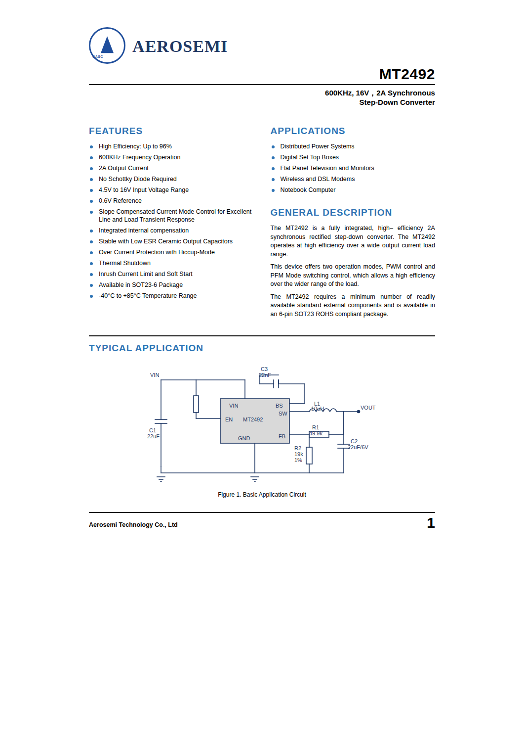CASC
AEROSEMI
MT2492
600KHz, 16V，2A Synchronous
Step-Down Converter
FEATURES
High Efficiency: Up to 96%
600KHz Frequency Operation
2A Output Current
No Schottky Diode Required
4.5V to 16V Input Voltage Range
0.6V Reference
Slope Compensated Current Mode Control for Excellent Line and Load Transient Response
Integrated internal compensation
Stable with Low ESR Ceramic Output Capacitors
Over Current Protection with Hiccup-Mode
Thermal Shutdown
Inrush Current Limit and Soft Start
Available in SOT23-6 Package
-40°C to +85°C Temperature Range
APPLICATIONS
Distributed Power Systems
Digital Set Top Boxes
Flat Panel Television and Monitors
Wireless and DSL Modems
Notebook Computer
GENERAL DESCRIPTION
The MT2492 is a fully integrated, high– efficiency 2A synchronous rectified step-down converter. The MT2492 operates at high efficiency over a wide output current load range.
This device offers two operation modes, PWM control and PFM Mode switching control, which allows a high efficiency over the wider range of the load.
The MT2492 requires a minimum number of readily available standard external components and is available in an 6-pin SOT23 ROHS compliant package.
TYPICAL APPLICATION
VIN C1 22uF C3 22nF VIN BS SW EN MT2492 FB GND L1 10uH VOUT R1 49.9k R2 19k 1% C2 22uF/6V
Figure 1. Basic Application Circuit
Aerosemi Technology Co., Ltd
1